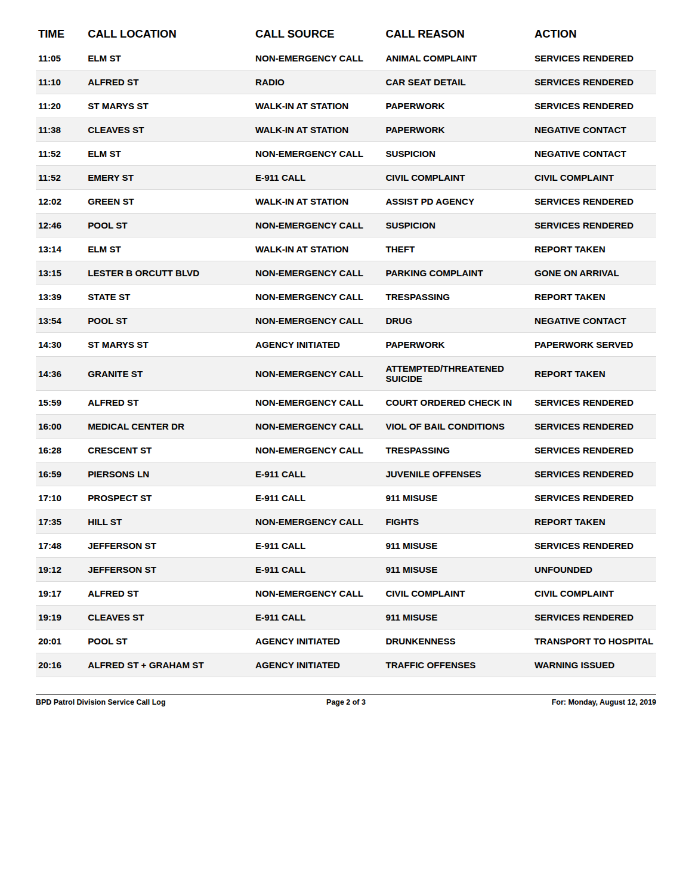| TIME | CALL LOCATION | CALL SOURCE | CALL REASON | ACTION |
| --- | --- | --- | --- | --- |
| 11:05 | ELM ST | NON-EMERGENCY CALL | ANIMAL COMPLAINT | SERVICES RENDERED |
| 11:10 | ALFRED ST | RADIO | CAR SEAT DETAIL | SERVICES RENDERED |
| 11:20 | ST MARYS ST | WALK-IN AT STATION | PAPERWORK | SERVICES RENDERED |
| 11:38 | CLEAVES ST | WALK-IN AT STATION | PAPERWORK | NEGATIVE CONTACT |
| 11:52 | ELM ST | NON-EMERGENCY CALL | SUSPICION | NEGATIVE CONTACT |
| 11:52 | EMERY ST | E-911 CALL | CIVIL COMPLAINT | CIVIL COMPLAINT |
| 12:02 | GREEN ST | WALK-IN AT STATION | ASSIST PD AGENCY | SERVICES RENDERED |
| 12:46 | POOL ST | NON-EMERGENCY CALL | SUSPICION | SERVICES RENDERED |
| 13:14 | ELM ST | WALK-IN AT STATION | THEFT | REPORT TAKEN |
| 13:15 | LESTER B ORCUTT BLVD | NON-EMERGENCY CALL | PARKING COMPLAINT | GONE ON ARRIVAL |
| 13:39 | STATE ST | NON-EMERGENCY CALL | TRESPASSING | REPORT TAKEN |
| 13:54 | POOL ST | NON-EMERGENCY CALL | DRUG | NEGATIVE CONTACT |
| 14:30 | ST MARYS ST | AGENCY INITIATED | PAPERWORK | PAPERWORK SERVED |
| 14:36 | GRANITE ST | NON-EMERGENCY CALL | ATTEMPTED/THREATENED SUICIDE | REPORT TAKEN |
| 15:59 | ALFRED ST | NON-EMERGENCY CALL | COURT ORDERED CHECK IN | SERVICES RENDERED |
| 16:00 | MEDICAL CENTER DR | NON-EMERGENCY CALL | VIOL OF BAIL CONDITIONS | SERVICES RENDERED |
| 16:28 | CRESCENT ST | NON-EMERGENCY CALL | TRESPASSING | SERVICES RENDERED |
| 16:59 | PIERSONS LN | E-911 CALL | JUVENILE OFFENSES | SERVICES RENDERED |
| 17:10 | PROSPECT ST | E-911 CALL | 911 MISUSE | SERVICES RENDERED |
| 17:35 | HILL ST | NON-EMERGENCY CALL | FIGHTS | REPORT TAKEN |
| 17:48 | JEFFERSON ST | E-911 CALL | 911 MISUSE | SERVICES RENDERED |
| 19:12 | JEFFERSON ST | E-911 CALL | 911 MISUSE | UNFOUNDED |
| 19:17 | ALFRED ST | NON-EMERGENCY CALL | CIVIL COMPLAINT | CIVIL COMPLAINT |
| 19:19 | CLEAVES ST | E-911 CALL | 911 MISUSE | SERVICES RENDERED |
| 20:01 | POOL ST | AGENCY INITIATED | DRUNKENNESS | TRANSPORT TO HOSPITAL |
| 20:16 | ALFRED ST + GRAHAM ST | AGENCY INITIATED | TRAFFIC OFFENSES | WARNING ISSUED |
BPD Patrol Division Service Call Log Page 2 of 3 For: Monday, August 12, 2019